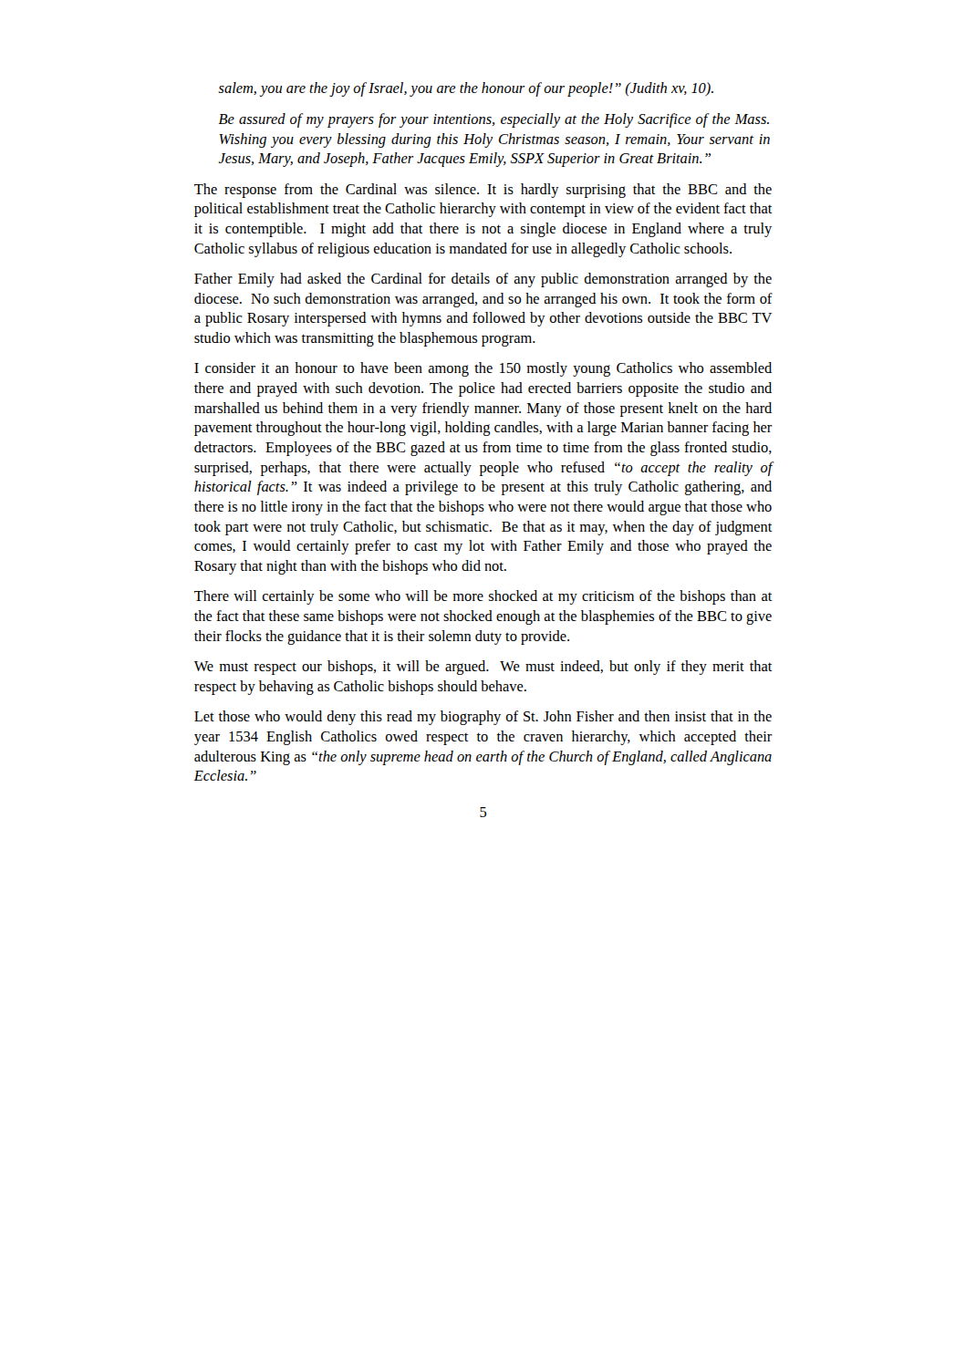salem, you are the joy of Israel, you are the honour of our people!” (Judith xv, 10).
Be assured of my prayers for your intentions, especially at the Holy Sacrifice of the Mass. Wishing you every blessing during this Holy Christmas season, I remain, Your servant in Jesus, Mary, and Joseph, Father Jacques Emily, SSPX Superior in Great Britain.”
The response from the Cardinal was silence. It is hardly surprising that the BBC and the political establishment treat the Catholic hierarchy with contempt in view of the evident fact that it is contemptible. I might add that there is not a single diocese in England where a truly Catholic syllabus of religious education is mandated for use in allegedly Catholic schools.
Father Emily had asked the Cardinal for details of any public demonstration arranged by the diocese. No such demonstration was arranged, and so he arranged his own. It took the form of a public Rosary interspersed with hymns and followed by other devotions outside the BBC TV studio which was transmitting the blasphemous program.
I consider it an honour to have been among the 150 mostly young Catholics who assembled there and prayed with such devotion. The police had erected barriers opposite the studio and marshalled us behind them in a very friendly manner. Many of those present knelt on the hard pavement throughout the hour-long vigil, holding candles, with a large Marian banner facing her detractors. Employees of the BBC gazed at us from time to time from the glass fronted studio, surprised, perhaps, that there were actually people who refused “to accept the reality of historical facts.” It was indeed a privilege to be present at this truly Catholic gathering, and there is no little irony in the fact that the bishops who were not there would argue that those who took part were not truly Catholic, but schismatic. Be that as it may, when the day of judgment comes, I would certainly prefer to cast my lot with Father Emily and those who prayed the Rosary that night than with the bishops who did not.
There will certainly be some who will be more shocked at my criticism of the bishops than at the fact that these same bishops were not shocked enough at the blasphemies of the BBC to give their flocks the guidance that it is their solemn duty to provide.
We must respect our bishops, it will be argued. We must indeed, but only if they merit that respect by behaving as Catholic bishops should behave.
Let those who would deny this read my biography of St. John Fisher and then insist that in the year 1534 English Catholics owed respect to the craven hierarchy, which accepted their adulterous King as “the only supreme head on earth of the Church of England, called Anglicana Ecclesia.”
5